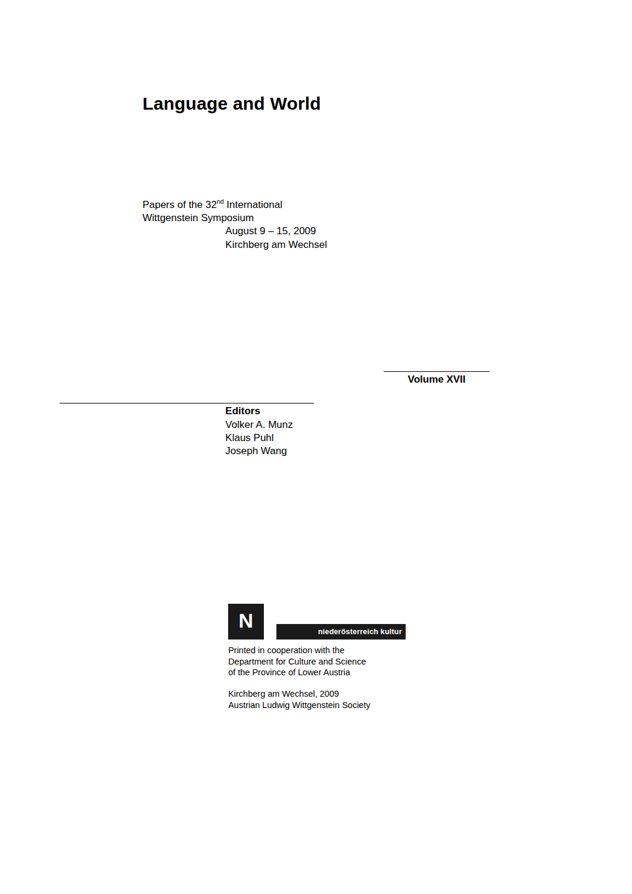Language and World
Papers of the 32nd International
Wittgenstein Symposium August 9 – 15, 2009 Kirchberg am Wechsel
Volume XVII
Editors
Volker A. Munz
Klaus Puhl
Joseph Wang
N
niederösterreich kultur
Printed in cooperation with the
Department for Culture and Science
of the Province of Lower Austria
Kirchberg am Wechsel, 2009
Austrian Ludwig Wittgenstein Society